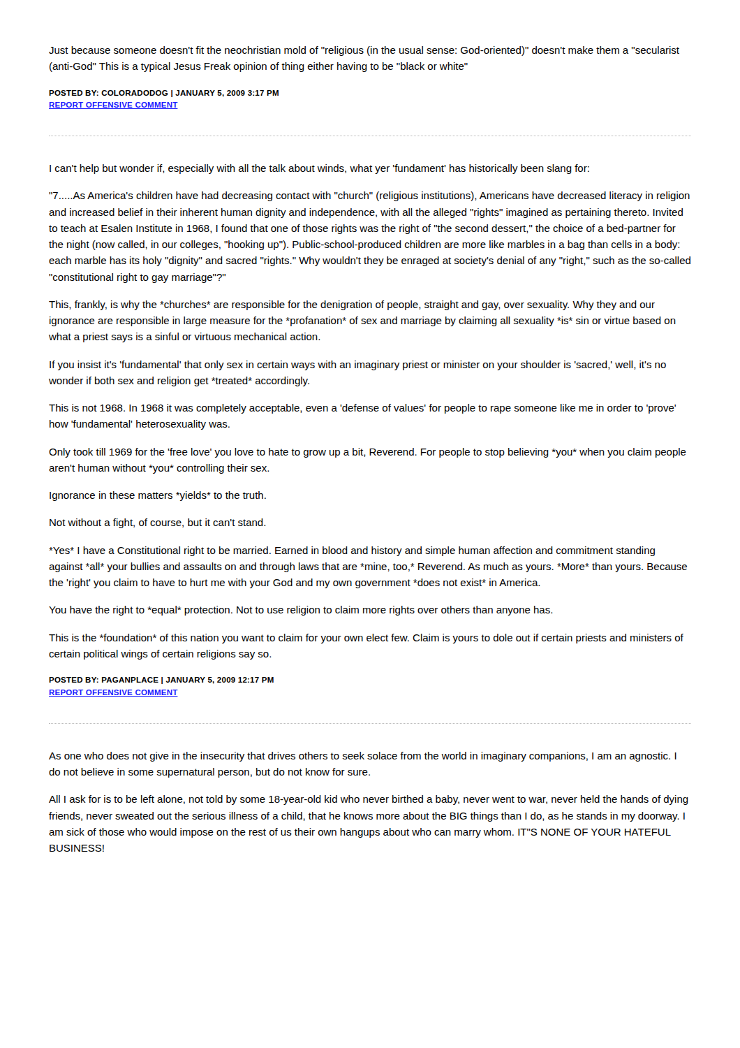Just because someone doesn't fit the neochristian mold of "religious (in the usual sense: God-oriented)" doesn't make them a "secularist (anti-God" This is a typical Jesus Freak opinion of thing either having to be "black or white"
POSTED BY: COLORADODOG | JANUARY 5, 2009 3:17 PM
REPORT OFFENSIVE COMMENT
I can't help but wonder if, especially with all the talk about winds, what yer 'fundament' has historically been slang for:
"7.....As America's children have had decreasing contact with "church" (religious institutions), Americans have decreased literacy in religion and increased belief in their inherent human dignity and independence, with all the alleged "rights" imagined as pertaining thereto. Invited to teach at Esalen Institute in 1968, I found that one of those rights was the right of "the second dessert," the choice of a bed-partner for the night (now called, in our colleges, "hooking up"). Public-school-produced children are more like marbles in a bag than cells in a body: each marble has its holy "dignity" and sacred "rights." Why wouldn't they be enraged at society's denial of any "right," such as the so-called "constitutional right to gay marriage"?"
This, frankly, is why the *churches* are responsible for the denigration of people, straight and gay, over sexuality. Why they and our ignorance are responsible in large measure for the *profanation* of sex and marriage by claiming all sexuality *is* sin or virtue based on what a priest says is a sinful or virtuous mechanical action.
If you insist it's 'fundamental' that only sex in certain ways with an imaginary priest or minister on your shoulder is 'sacred,' well, it's no wonder if both sex and religion get *treated* accordingly.
This is not 1968. In 1968 it was completely acceptable, even a 'defense of values' for people to rape someone like me in order to 'prove' how 'fundamental' heterosexuality was.
Only took till 1969 for the 'free love' you love to hate to grow up a bit, Reverend. For people to stop believing *you* when you claim people aren't human without *you* controlling their sex.
Ignorance in these matters *yields* to the truth.
Not without a fight, of course, but it can't stand.
*Yes* I have a Constitutional right to be married. Earned in blood and history and simple human affection and commitment standing against *all* your bullies and assaults on and through laws that are *mine, too,* Reverend. As much as yours. *More* than yours. Because the 'right' you claim to have to hurt me with your God and my own government *does not exist* in America.
You have the right to *equal* protection. Not to use religion to claim more rights over others than anyone has.
This is the *foundation* of this nation you want to claim for your own elect few. Claim is yours to dole out if certain priests and ministers of certain political wings of certain religions say so.
POSTED BY: PAGANPLACE | JANUARY 5, 2009 12:17 PM
REPORT OFFENSIVE COMMENT
As one who does not give in the insecurity that drives others to seek solace from the world in imaginary companions, I am an agnostic. I do not believe in some supernatural person, but do not know for sure.
All I ask for is to be left alone, not told by some 18-year-old kid who never birthed a baby, never went to war, never held the hands of dying friends, never sweated out the serious illness of a child, that he knows more about the BIG things than I do, as he stands in my doorway. I am sick of those who would impose on the rest of us their own hangups about who can marry whom. IT"S NONE OF YOUR HATEFUL BUSINESS!